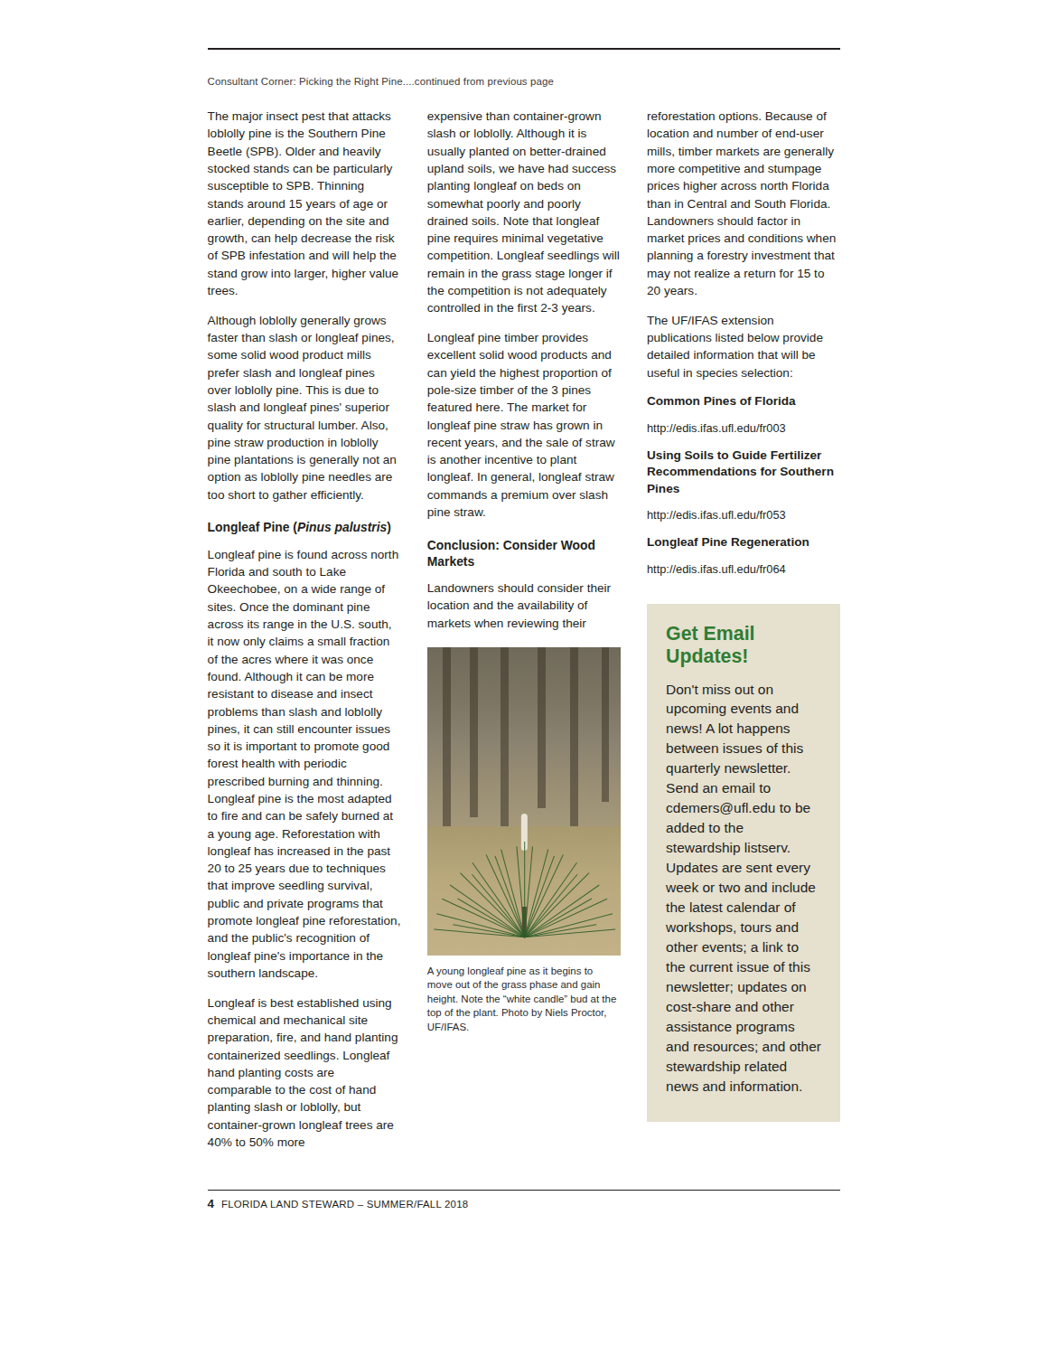Consultant Corner: Picking the Right Pine....continued from previous page
The major insect pest that attacks loblolly pine is the Southern Pine Beetle (SPB). Older and heavily stocked stands can be particularly susceptible to SPB. Thinning stands around 15 years of age or earlier, depending on the site and growth, can help decrease the risk of SPB infestation and will help the stand grow into larger, higher value trees.
Although loblolly generally grows faster than slash or longleaf pines, some solid wood product mills prefer slash and longleaf pines over loblolly pine. This is due to slash and longleaf pines' superior quality for structural lumber. Also, pine straw production in loblolly pine plantations is generally not an option as loblolly pine needles are too short to gather efficiently.
Longleaf Pine (Pinus palustris)
Longleaf pine is found across north Florida and south to Lake Okeechobee, on a wide range of sites. Once the dominant pine across its range in the U.S. south, it now only claims a small fraction of the acres where it was once found. Although it can be more resistant to disease and insect problems than slash and loblolly pines, it can still encounter issues so it is important to promote good forest health with periodic prescribed burning and thinning. Longleaf pine is the most adapted to fire and can be safely burned at a young age. Reforestation with longleaf has increased in the past 20 to 25 years due to techniques that improve seedling survival, public and private programs that promote longleaf pine reforestation, and the public's recognition of longleaf pine's importance in the southern landscape.
Longleaf is best established using chemical and mechanical site preparation, fire, and hand planting containerized seedlings. Longleaf hand planting costs are comparable to the cost of hand planting slash or loblolly, but container-grown longleaf trees are 40% to 50% more
expensive than container-grown slash or loblolly. Although it is usually planted on better-drained upland soils, we have had success planting longleaf on beds on somewhat poorly and poorly drained soils. Note that longleaf pine requires minimal vegetative competition. Longleaf seedlings will remain in the grass stage longer if the competition is not adequately controlled in the first 2-3 years.
Longleaf pine timber provides excellent solid wood products and can yield the highest proportion of pole-size timber of the 3 pines featured here. The market for longleaf pine straw has grown in recent years, and the sale of straw is another incentive to plant longleaf. In general, longleaf straw commands a premium over slash pine straw.
Conclusion: Consider Wood Markets
Landowners should consider their location and the availability of markets when reviewing their
A young longleaf pine as it begins to move out of the grass phase and gain height. Note the “white candle” bud at the top of the plant. Photo by Niels Proctor, UF/IFAS.
reforestation options. Because of location and number of end-user mills, timber markets are generally more competitive and stumpage prices higher across north Florida than in Central and South Florida. Landowners should factor in market prices and conditions when planning a forestry investment that may not realize a return for 15 to 20 years.
The UF/IFAS extension publications listed below provide detailed information that will be useful in species selection:
Common Pines of Florida
http://edis.ifas.ufl.edu/fr003
Using Soils to Guide Fertilizer Recommendations for Southern Pines
http://edis.ifas.ufl.edu/fr053
Longleaf Pine Regeneration
http://edis.ifas.ufl.edu/fr064
Get Email Updates!
Don't miss out on upcoming events and news! A lot happens between issues of this quarterly newsletter. Send an email to cdemers@ufl.edu to be added to the stewardship listserv. Updates are sent every week or two and include the latest calendar of workshops, tours and other events; a link to the current issue of this newsletter; updates on cost-share and other assistance programs and resources; and other stewardship related news and information.
4 FLORIDA LAND STEWARD – SUMMER/FALL 2018